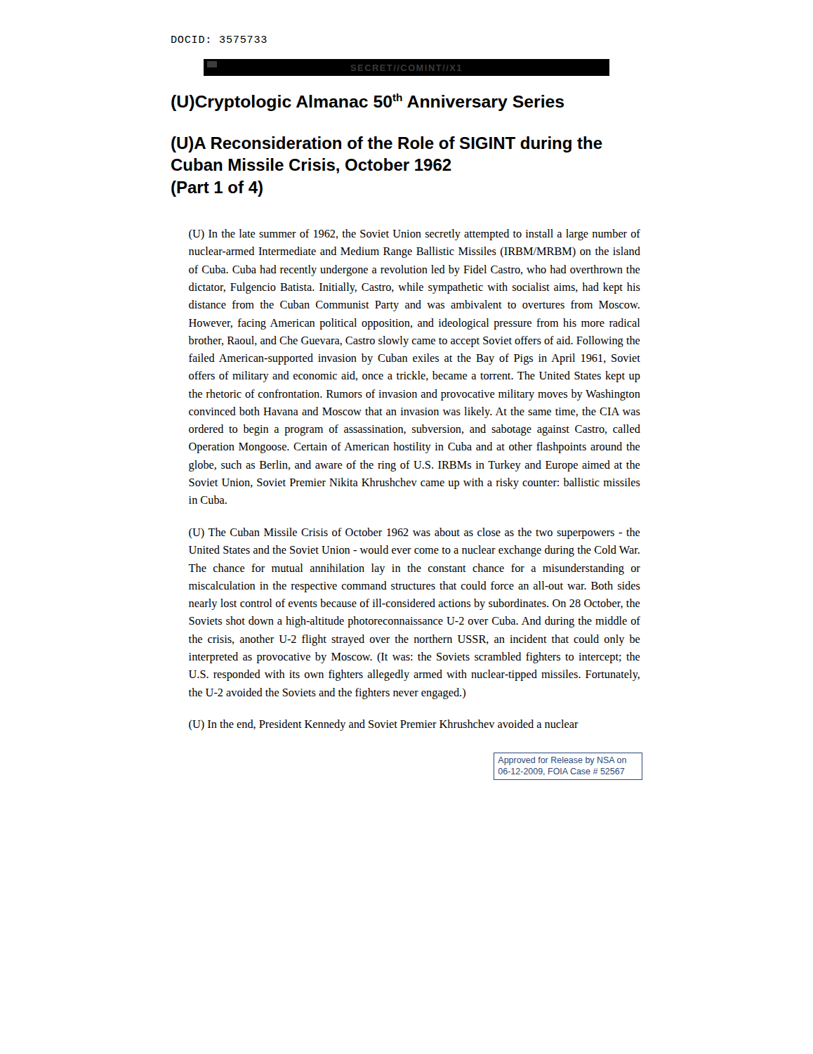DOCID: 3575733
SECRET//COMINT//X1
(U)Cryptologic Almanac 50th Anniversary Series
(U)A Reconsideration of the Role of SIGINT during the Cuban Missile Crisis, October 1962
(Part 1 of 4)
(U) In the late summer of 1962, the Soviet Union secretly attempted to install a large number of nuclear-armed Intermediate and Medium Range Ballistic Missiles (IRBM/MRBM) on the island of Cuba. Cuba had recently undergone a revolution led by Fidel Castro, who had overthrown the dictator, Fulgencio Batista. Initially, Castro, while sympathetic with socialist aims, had kept his distance from the Cuban Communist Party and was ambivalent to overtures from Moscow. However, facing American political opposition, and ideological pressure from his more radical brother, Raoul, and Che Guevara, Castro slowly came to accept Soviet offers of aid. Following the failed American-supported invasion by Cuban exiles at the Bay of Pigs in April 1961, Soviet offers of military and economic aid, once a trickle, became a torrent. The United States kept up the rhetoric of confrontation. Rumors of invasion and provocative military moves by Washington convinced both Havana and Moscow that an invasion was likely. At the same time, the CIA was ordered to begin a program of assassination, subversion, and sabotage against Castro, called Operation Mongoose. Certain of American hostility in Cuba and at other flashpoints around the globe, such as Berlin, and aware of the ring of U.S. IRBMs in Turkey and Europe aimed at the Soviet Union, Soviet Premier Nikita Khrushchev came up with a risky counter: ballistic missiles in Cuba.
(U) The Cuban Missile Crisis of October 1962 was about as close as the two superpowers - the United States and the Soviet Union - would ever come to a nuclear exchange during the Cold War. The chance for mutual annihilation lay in the constant chance for a misunderstanding or miscalculation in the respective command structures that could force an all-out war. Both sides nearly lost control of events because of ill-considered actions by subordinates. On 28 October, the Soviets shot down a high-altitude photoreconnaissance U-2 over Cuba. And during the middle of the crisis, another U-2 flight strayed over the northern USSR, an incident that could only be interpreted as provocative by Moscow. (It was: the Soviets scrambled fighters to intercept; the U.S. responded with its own fighters allegedly armed with nuclear-tipped missiles. Fortunately, the U-2 avoided the Soviets and the fighters never engaged.)
(U) In the end, President Kennedy and Soviet Premier Khrushchev avoided a nuclear
Approved for Release by NSA on
06-12-2009, FOIA Case # 52567